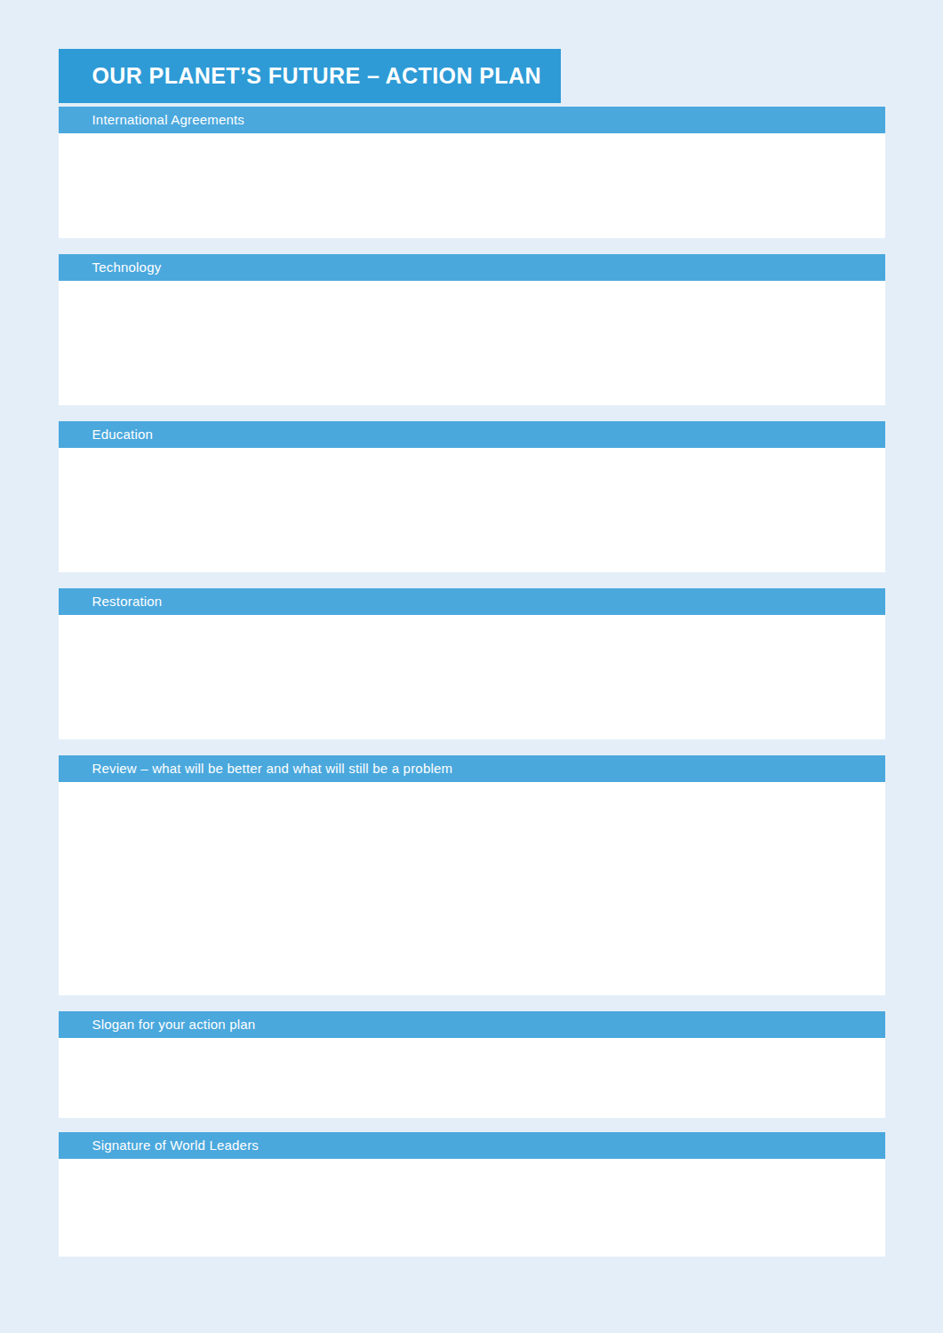Our Planet’s Future – Action Plan
International Agreements
Technology
Education
Restoration
Review – what will be better and what will still be a problem
Slogan for your action plan
Signature of World Leaders